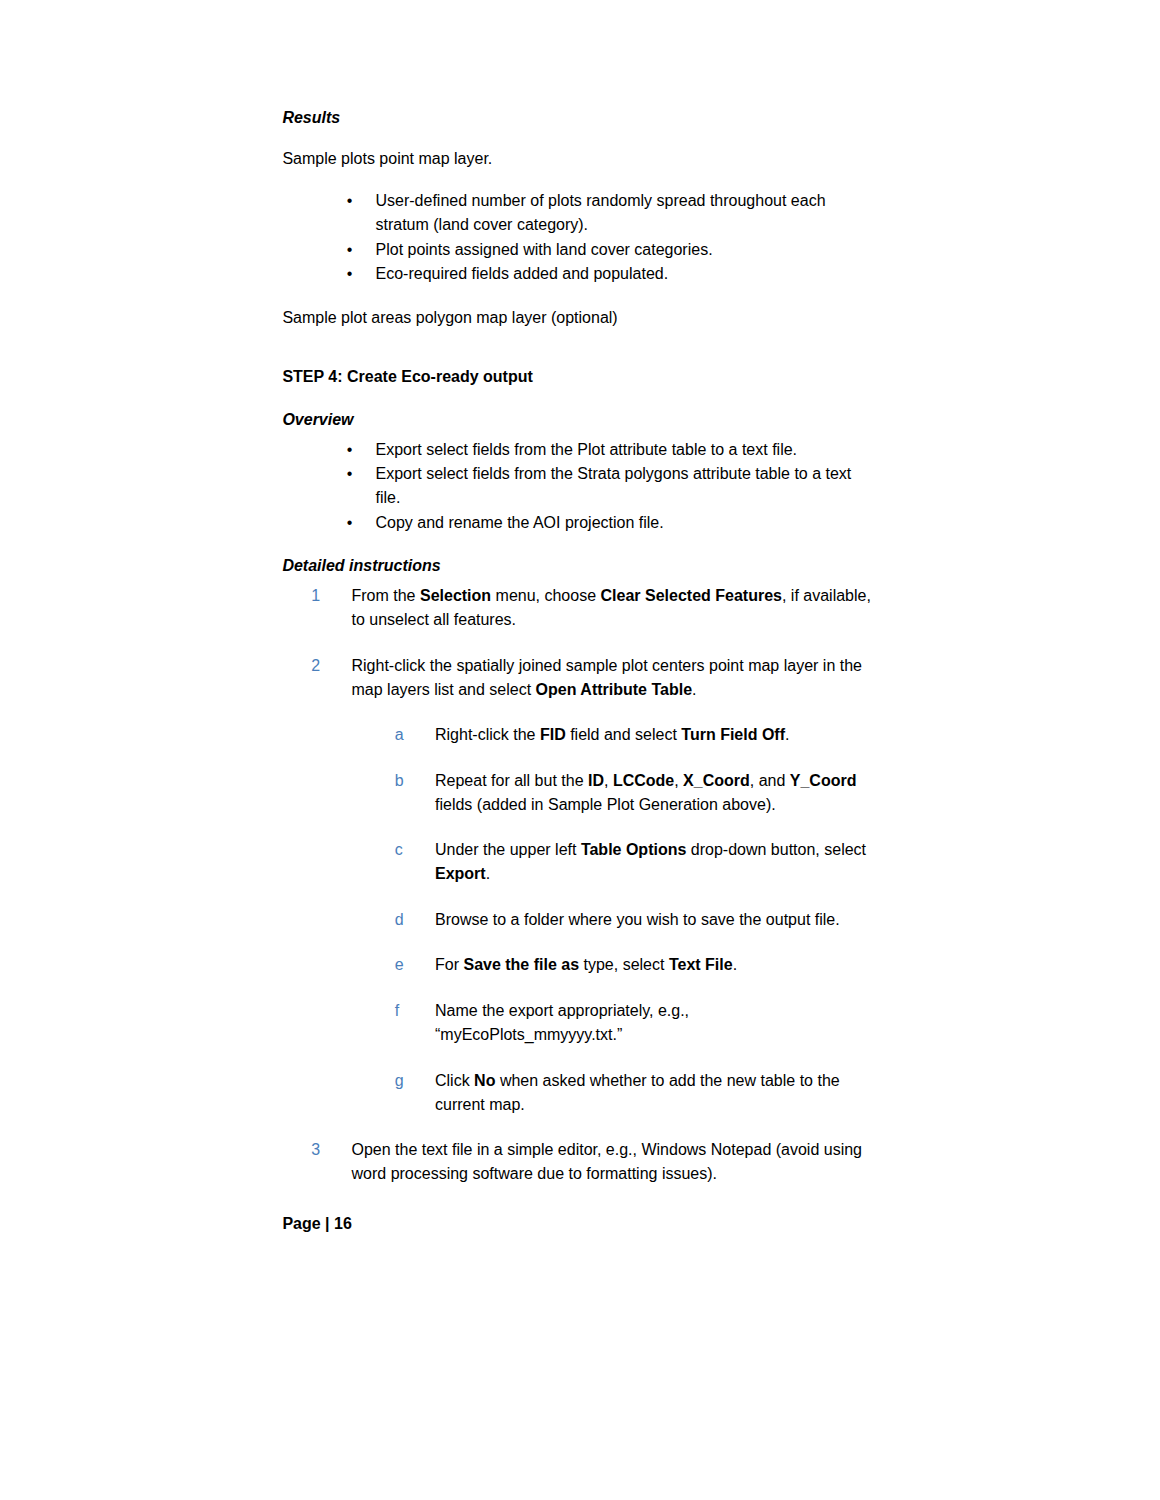Results
Sample plots point map layer.
User-defined number of plots randomly spread throughout each stratum (land cover category).
Plot points assigned with land cover categories.
Eco-required fields added and populated.
Sample plot areas polygon map layer (optional)
STEP 4: Create Eco-ready output
Overview
Export select fields from the Plot attribute table to a text file.
Export select fields from the Strata polygons attribute table to a text file.
Copy and rename the AOI projection file.
Detailed instructions
From the Selection menu, choose Clear Selected Features, if available, to unselect all features.
Right-click the spatially joined sample plot centers point map layer in the map layers list and select Open Attribute Table.
Right-click the FID field and select Turn Field Off.
Repeat for all but the ID, LCCode, X_Coord, and Y_Coord fields (added in Sample Plot Generation above).
Under the upper left Table Options drop-down button, select Export.
Browse to a folder where you wish to save the output file.
For Save the file as type, select Text File.
Name the export appropriately, e.g., “myEcoPlots_mmyyyy.txt.”
Click No when asked whether to add the new table to the current map.
Open the text file in a simple editor, e.g., Windows Notepad (avoid using word processing software due to formatting issues).
Page | 16